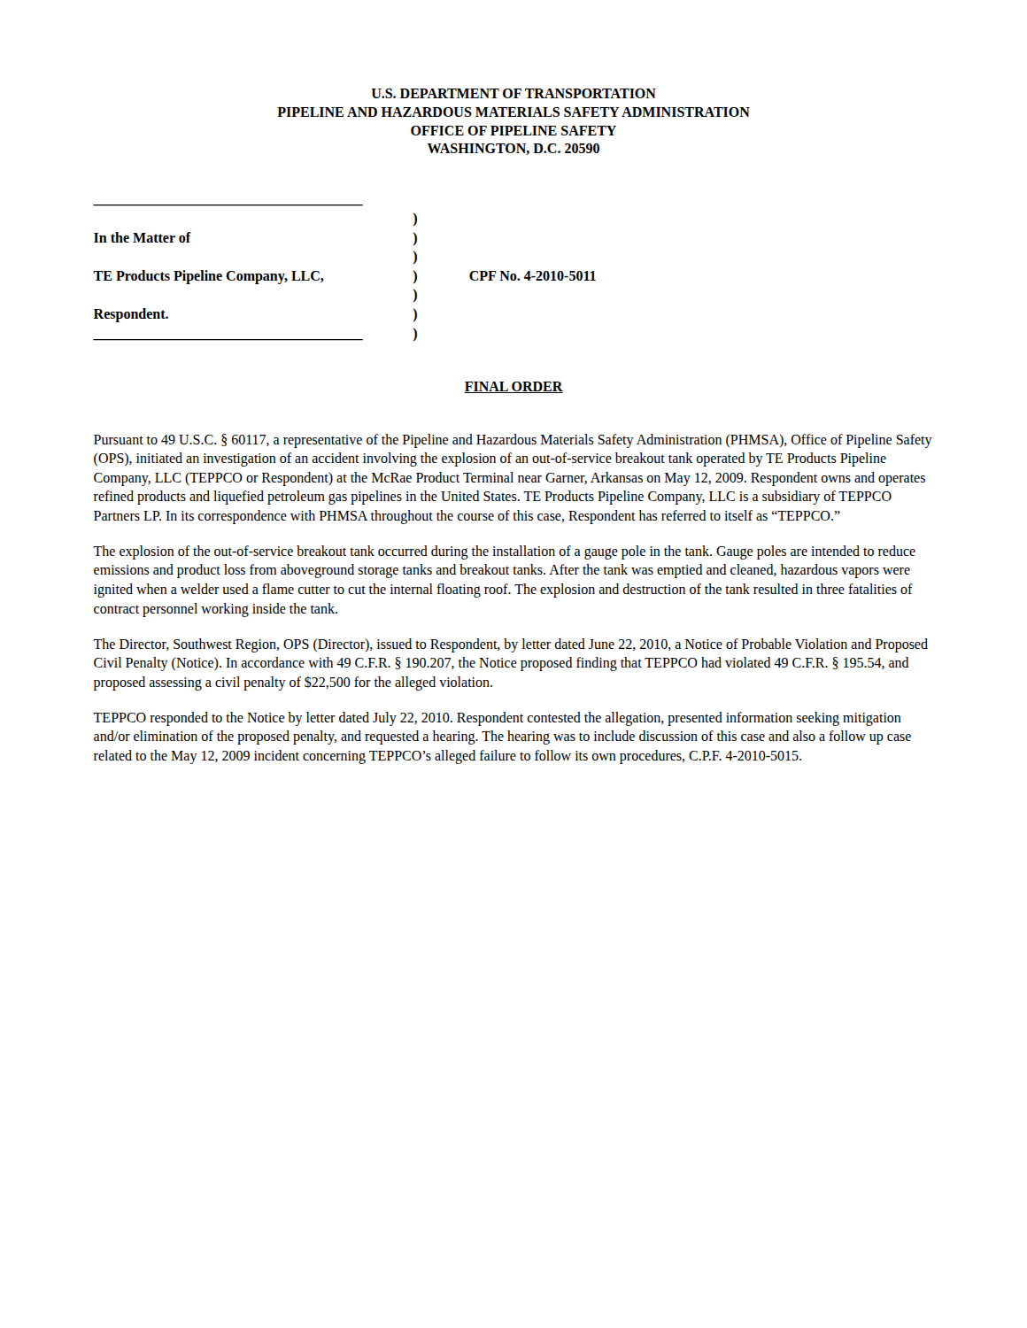U.S. DEPARTMENT OF TRANSPORTATION
PIPELINE AND HAZARDOUS MATERIALS SAFETY ADMINISTRATION
OFFICE OF PIPELINE SAFETY
WASHINGTON, D.C. 20590
| ______________________________________ | | |
| | ) | |
| In the Matter of | ) | |
| | ) | |
| TE Products Pipeline Company, LLC, | ) | CPF No. 4-2010-5011 |
| | ) | |
| Respondent. | ) | |
| ______________________________________ | ) | |
FINAL ORDER
Pursuant to 49 U.S.C. § 60117, a representative of the Pipeline and Hazardous Materials Safety Administration (PHMSA), Office of Pipeline Safety (OPS), initiated an investigation of an accident involving the explosion of an out-of-service breakout tank operated by TE Products Pipeline Company, LLC (TEPPCO or Respondent) at the McRae Product Terminal near Garner, Arkansas on May 12, 2009. Respondent owns and operates refined products and liquefied petroleum gas pipelines in the United States. TE Products Pipeline Company, LLC is a subsidiary of TEPPCO Partners LP. In its correspondence with PHMSA throughout the course of this case, Respondent has referred to itself as “TEPPCO.”
The explosion of the out-of-service breakout tank occurred during the installation of a gauge pole in the tank. Gauge poles are intended to reduce emissions and product loss from aboveground storage tanks and breakout tanks. After the tank was emptied and cleaned, hazardous vapors were ignited when a welder used a flame cutter to cut the internal floating roof. The explosion and destruction of the tank resulted in three fatalities of contract personnel working inside the tank.
The Director, Southwest Region, OPS (Director), issued to Respondent, by letter dated June 22, 2010, a Notice of Probable Violation and Proposed Civil Penalty (Notice). In accordance with 49 C.F.R. § 190.207, the Notice proposed finding that TEPPCO had violated 49 C.F.R. § 195.54, and proposed assessing a civil penalty of $22,500 for the alleged violation.
TEPPCO responded to the Notice by letter dated July 22, 2010. Respondent contested the allegation, presented information seeking mitigation and/or elimination of the proposed penalty, and requested a hearing. The hearing was to include discussion of this case and also a follow up case related to the May 12, 2009 incident concerning TEPPCO’s alleged failure to follow its own procedures, C.P.F. 4-2010-5015.